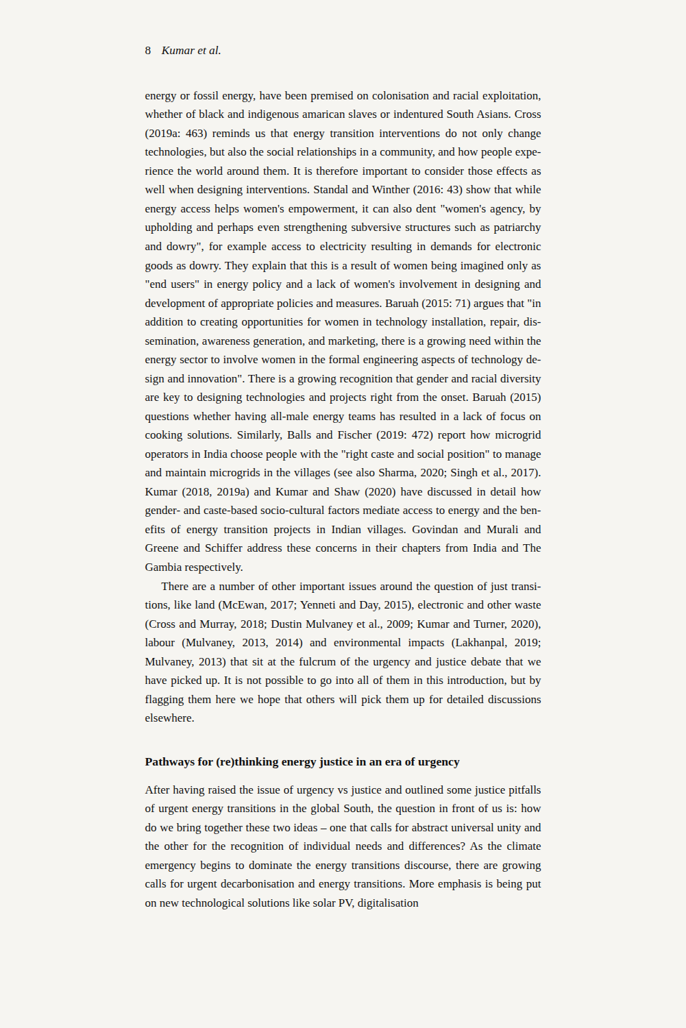8 Kumar et al.
energy or fossil energy, have been premised on colonisation and racial exploitation, whether of black and indigenous amarican slaves or indentured South Asians. Cross (2019a: 463) reminds us that energy transition interventions do not only change technologies, but also the social relationships in a community, and how people experience the world around them. It is therefore important to consider those effects as well when designing interventions. Standal and Winther (2016: 43) show that while energy access helps women's empowerment, it can also dent "women's agency, by upholding and perhaps even strengthening subversive structures such as patriarchy and dowry", for example access to electricity resulting in demands for electronic goods as dowry. They explain that this is a result of women being imagined only as "end users" in energy policy and a lack of women's involvement in designing and development of appropriate policies and measures. Baruah (2015: 71) argues that "in addition to creating opportunities for women in technology installation, repair, dissemination, awareness generation, and marketing, there is a growing need within the energy sector to involve women in the formal engineering aspects of technology design and innovation". There is a growing recognition that gender and racial diversity are key to designing technologies and projects right from the onset. Baruah (2015) questions whether having all-male energy teams has resulted in a lack of focus on cooking solutions. Similarly, Balls and Fischer (2019: 472) report how microgrid operators in India choose people with the "right caste and social position" to manage and maintain microgrids in the villages (see also Sharma, 2020; Singh et al., 2017). Kumar (2018, 2019a) and Kumar and Shaw (2020) have discussed in detail how gender- and caste-based socio-cultural factors mediate access to energy and the benefits of energy transition projects in Indian villages. Govindan and Murali and Greene and Schiffer address these concerns in their chapters from India and The Gambia respectively.
There are a number of other important issues around the question of just transitions, like land (McEwan, 2017; Yenneti and Day, 2015), electronic and other waste (Cross and Murray, 2018; Dustin Mulvaney et al., 2009; Kumar and Turner, 2020), labour (Mulvaney, 2013, 2014) and environmental impacts (Lakhanpal, 2019; Mulvaney, 2013) that sit at the fulcrum of the urgency and justice debate that we have picked up. It is not possible to go into all of them in this introduction, but by flagging them here we hope that others will pick them up for detailed discussions elsewhere.
Pathways for (re)thinking energy justice in an era of urgency
After having raised the issue of urgency vs justice and outlined some justice pitfalls of urgent energy transitions in the global South, the question in front of us is: how do we bring together these two ideas – one that calls for abstract universal unity and the other for the recognition of individual needs and differences? As the climate emergency begins to dominate the energy transitions discourse, there are growing calls for urgent decarbonisation and energy transitions. More emphasis is being put on new technological solutions like solar PV, digitalisation